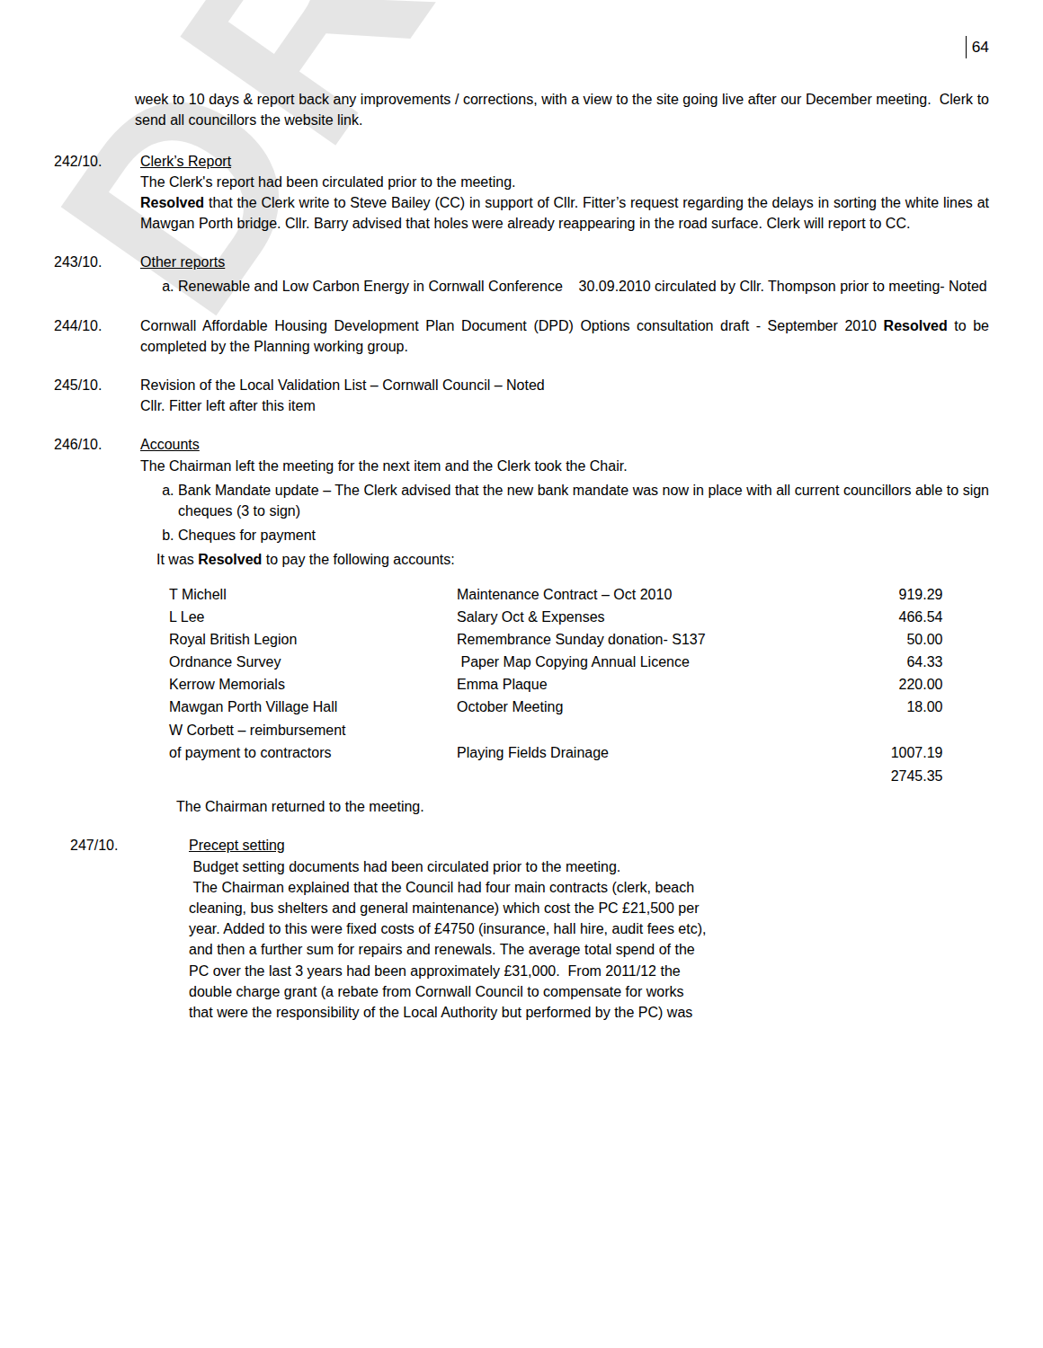DRAFT
64
week to 10 days & report back any improvements / corrections, with a view to the site going live after our December meeting. Clerk to send all councillors the website link.
242/10.
Clerk’s Report
The Clerk's report had been circulated prior to the meeting.
Resolved that the Clerk write to Steve Bailey (CC) in support of Cllr. Fitter’s request regarding the delays in sorting the white lines at Mawgan Porth bridge. Cllr. Barry advised that holes were already reappearing in the road surface. Clerk will report to CC.
243/10.
Other reports
Renewable and Low Carbon Energy in Cornwall Conference 30.09.2010 circulated by Cllr. Thompson prior to meeting- Noted
244/10.
Cornwall Affordable Housing Development Plan Document (DPD) Options consultation draft - September 2010 Resolved to be completed by the Planning working group.
245/10.
Revision of the Local Validation List – Cornwall Council – Noted
Cllr. Fitter left after this item
246/10.
Accounts
The Chairman left the meeting for the next item and the Clerk took the Chair.
Bank Mandate update – The Clerk advised that the new bank mandate was now in place with all current councillors able to sign cheques (3 to sign)
Cheques for payment
It was Resolved to pay the following accounts:
| T Michell | Maintenance Contract – Oct 2010 | 919.29 |
| L Lee | Salary Oct & Expenses | 466.54 |
| Royal British Legion | Remembrance Sunday donation- S137 | 50.00 |
| Ordnance Survey | Paper Map Copying Annual Licence | 64.33 |
| Kerrow Memorials | Emma Plaque | 220.00 |
| Mawgan Porth Village Hall | October Meeting | 18.00 |
| W Corbett – reimbursement | | |
| of payment to contractors | Playing Fields Drainage | 1007.19 |
| | | 2745.35 |
The Chairman returned to the meeting.
247/10.
Precept setting
Budget setting documents had been circulated prior to the meeting.
The Chairman explained that the Council had four main contracts (clerk, beach
cleaning, bus shelters and general maintenance) which cost the PC £21,500 per
year. Added to this were fixed costs of £4750 (insurance, hall hire, audit fees etc),
and then a further sum for repairs and renewals. The average total spend of the
PC over the last 3 years had been approximately £31,000. From 2011/12 the
double charge grant (a rebate from Cornwall Council to compensate for works
that were the responsibility of the Local Authority but performed by the PC) was